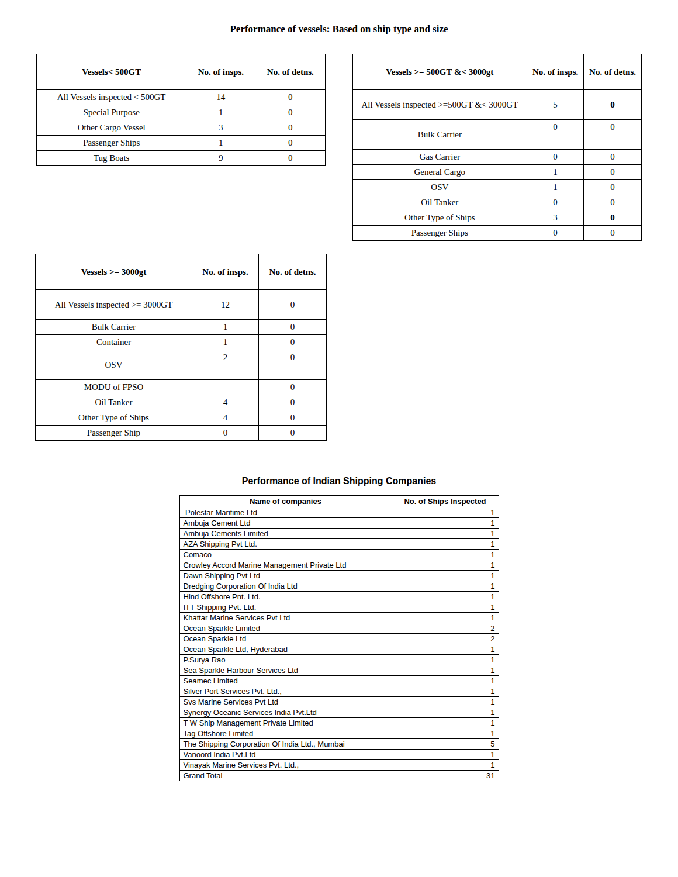Performance of vessels: Based on ship type and size
| / Vessels< 500GT / No. of insps. / No. of detns. / / --- / --- / --- / / All Vessels inspected < 500GT / 14 / 0 / / Special Purpose / 1 / 0 / / Other Cargo Vessel / 3 / 0 / / Passenger Ships / 1 / 0 / / Tug Boats / 9 / 0 / | | / Vessels >= 500GT &< 3000gt / No. of insps. / No. of detns. / / --- / --- / --- / / All Vessels inspected >=500GT &< 3000GT / 5 / 0 / / Bulk Carrier / 0 / 0 / / Gas Carrier / 0 / 0 / / General Cargo / 1 / 0 / / OSV / 1 / 0 / / Oil Tanker / 0 / 0 / / Other Type of Ships / 3 / 0 / / Passenger Ships / 0 / 0 / |
| Vessels >= 3000gt | No. of insps. | No. of detns. |
| --- | --- | --- |
| All Vessels inspected >= 3000GT | 12 | 0 |
| Bulk Carrier | 1 | 0 |
| Container | 1 | 0 |
| OSV | 2 | 0 |
| MODU of FPSO | | 0 |
| Oil Tanker | 4 | 0 |
| Other Type of Ships | 4 | 0 |
| Passenger Ship | 0 | 0 |
Performance of Indian Shipping Companies
| Name of companies | No. of Ships Inspected |
| --- | --- |
| Polestar Maritime Ltd | 1 |
| Ambuja Cement Ltd | 1 |
| Ambuja Cements Limited | 1 |
| AZA Shipping Pvt Ltd. | 1 |
| Comaco | 1 |
| Crowley Accord Marine Management Private Ltd | 1 |
| Dawn Shipping Pvt Ltd | 1 |
| Dredging Corporation Of India Ltd | 1 |
| Hind Offshore Pnt. Ltd. | 1 |
| ITT Shipping Pvt. Ltd. | 1 |
| Khattar Marine Services Pvt Ltd | 1 |
| Ocean Sparkle Limited | 2 |
| Ocean Sparkle Ltd | 2 |
| Ocean Sparkle Ltd, Hyderabad | 1 |
| P.Surya Rao | 1 |
| Sea Sparkle Harbour Services Ltd | 1 |
| Seamec Limited | 1 |
| Silver Port Services Pvt. Ltd., | 1 |
| Svs Marine Services Pvt Ltd | 1 |
| Synergy Oceanic Services India Pvt.Ltd | 1 |
| T W Ship Management Private Limited | 1 |
| Tag Offshore Limited | 1 |
| The Shipping Corporation Of India Ltd., Mumbai | 5 |
| Vanoord India Pvt.Ltd | 1 |
| Vinayak Marine Services Pvt. Ltd., | 1 |
| Grand Total | 31 |